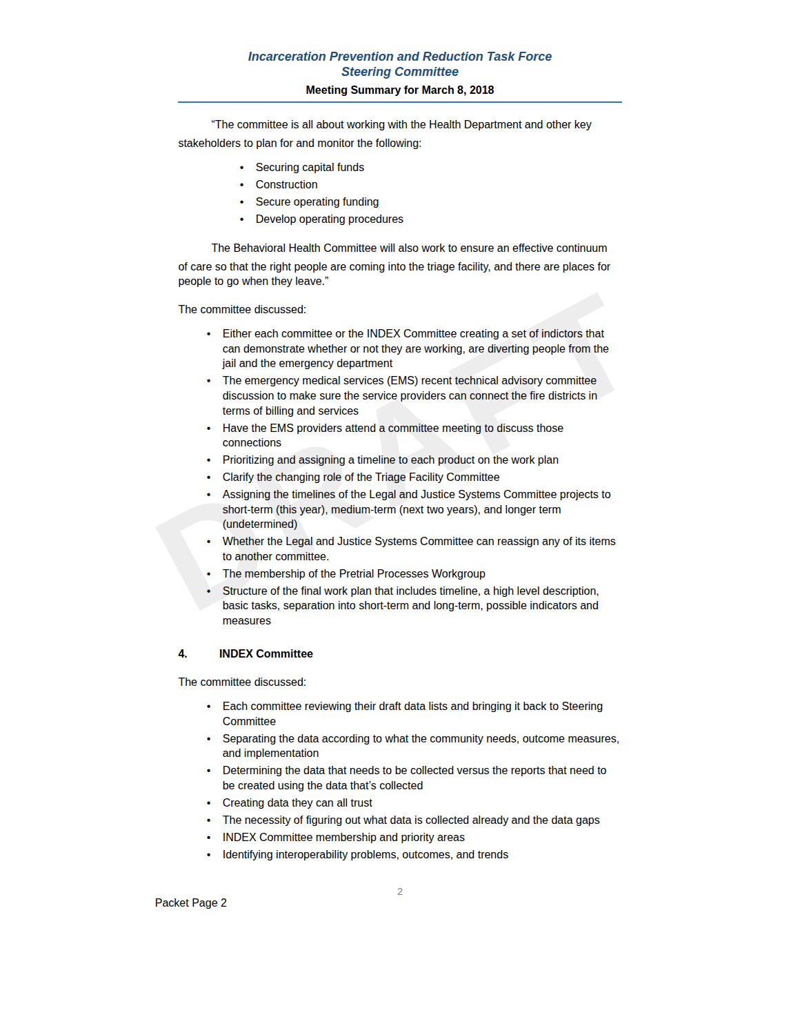DRAFT
Incarceration Prevention and Reduction Task Force
Steering Committee
Meeting Summary for March 8, 2018
“The committee is all about working with the Health Department and other key
stakeholders to plan for and monitor the following:
Securing capital funds
Construction
Secure operating funding
Develop operating procedures
The Behavioral Health Committee will also work to ensure an effective continuum
of care so that the right people are coming into the triage facility, and there are places for people to go when they leave.”
The committee discussed:
Either each committee or the INDEX Committee creating a set of indictors that can demonstrate whether or not they are working, are diverting people from the jail and the emergency department
The emergency medical services (EMS) recent technical advisory committee discussion to make sure the service providers can connect the fire districts in terms of billing and services
Have the EMS providers attend a committee meeting to discuss those connections
Prioritizing and assigning a timeline to each product on the work plan
Clarify the changing role of the Triage Facility Committee
Assigning the timelines of the Legal and Justice Systems Committee projects to short-term (this year), medium-term (next two years), and longer term (undetermined)
Whether the Legal and Justice Systems Committee can reassign any of its items to another committee.
The membership of the Pretrial Processes Workgroup
Structure of the final work plan that includes timeline, a high level description, basic tasks, separation into short-term and long-term, possible indicators and measures
4. INDEX Committee
The committee discussed:
Each committee reviewing their draft data lists and bringing it back to Steering Committee
Separating the data according to what the community needs, outcome measures, and implementation
Determining the data that needs to be collected versus the reports that need to be created using the data that’s collected
Creating data they can all trust
The necessity of figuring out what data is collected already and the data gaps
INDEX Committee membership and priority areas
Identifying interoperability problems, outcomes, and trends
2
Packet Page 2